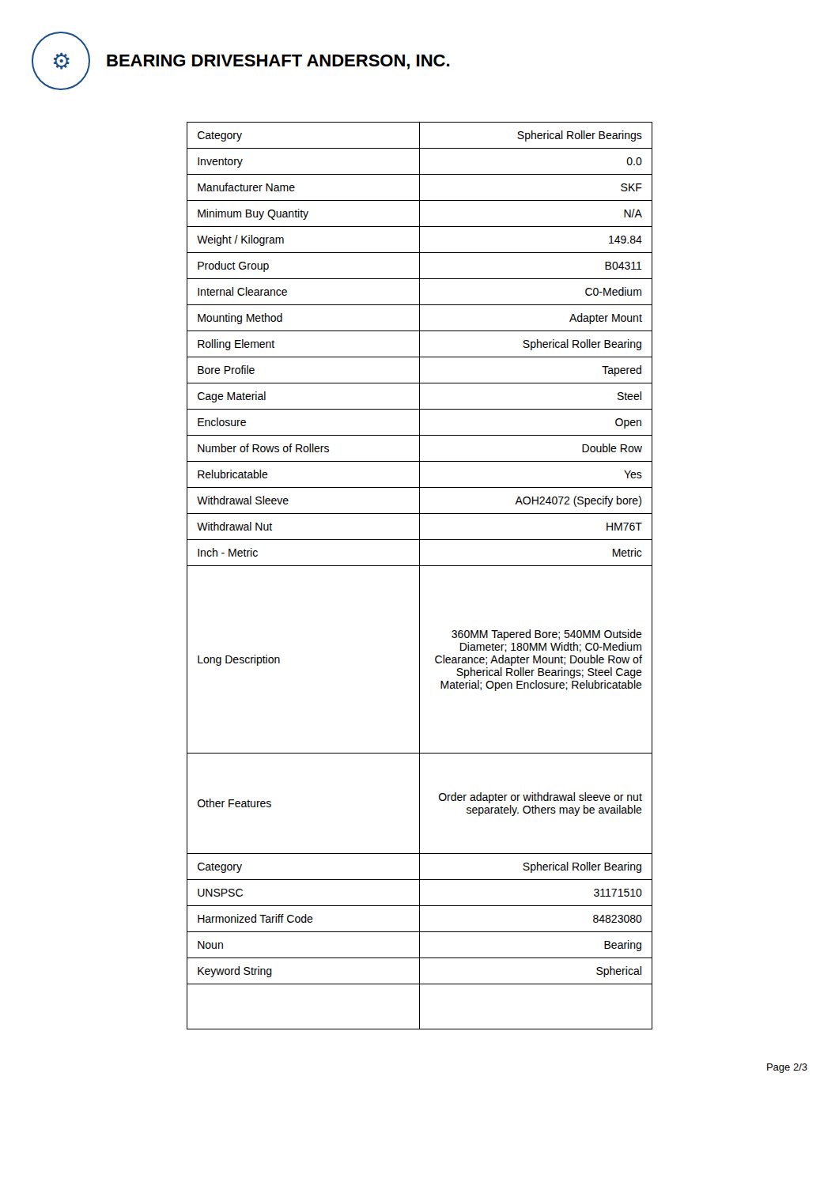⚙
BEARING DRIVESHAFT ANDERSON, INC.
| Category | Spherical Roller Bearings |
| Inventory | 0.0 |
| Manufacturer Name | SKF |
| Minimum Buy Quantity | N/A |
| Weight / Kilogram | 149.84 |
| Product Group | B04311 |
| Internal Clearance | C0-Medium |
| Mounting Method | Adapter Mount |
| Rolling Element | Spherical Roller Bearing |
| Bore Profile | Tapered |
| Cage Material | Steel |
| Enclosure | Open |
| Number of Rows of Rollers | Double Row |
| Relubricatable | Yes |
| Withdrawal Sleeve | AOH24072 (Specify bore) |
| Withdrawal Nut | HM76T |
| Inch - Metric | Metric |
| Long Description | 360MM Tapered Bore; 540MM Outside Diameter; 180MM Width; C0-Medium Clearance; Adapter Mount; Double Row of Spherical Roller Bearings; Steel Cage Material; Open Enclosure; Relubricatable |
| Other Features | Order adapter or withdrawal sleeve or nut separately. Others may be available |
| Category | Spherical Roller Bearing |
| UNSPSC | 31171510 |
| Harmonized Tariff Code | 84823080 |
| Noun | Bearing |
| Keyword String | Spherical |
Page 2/3